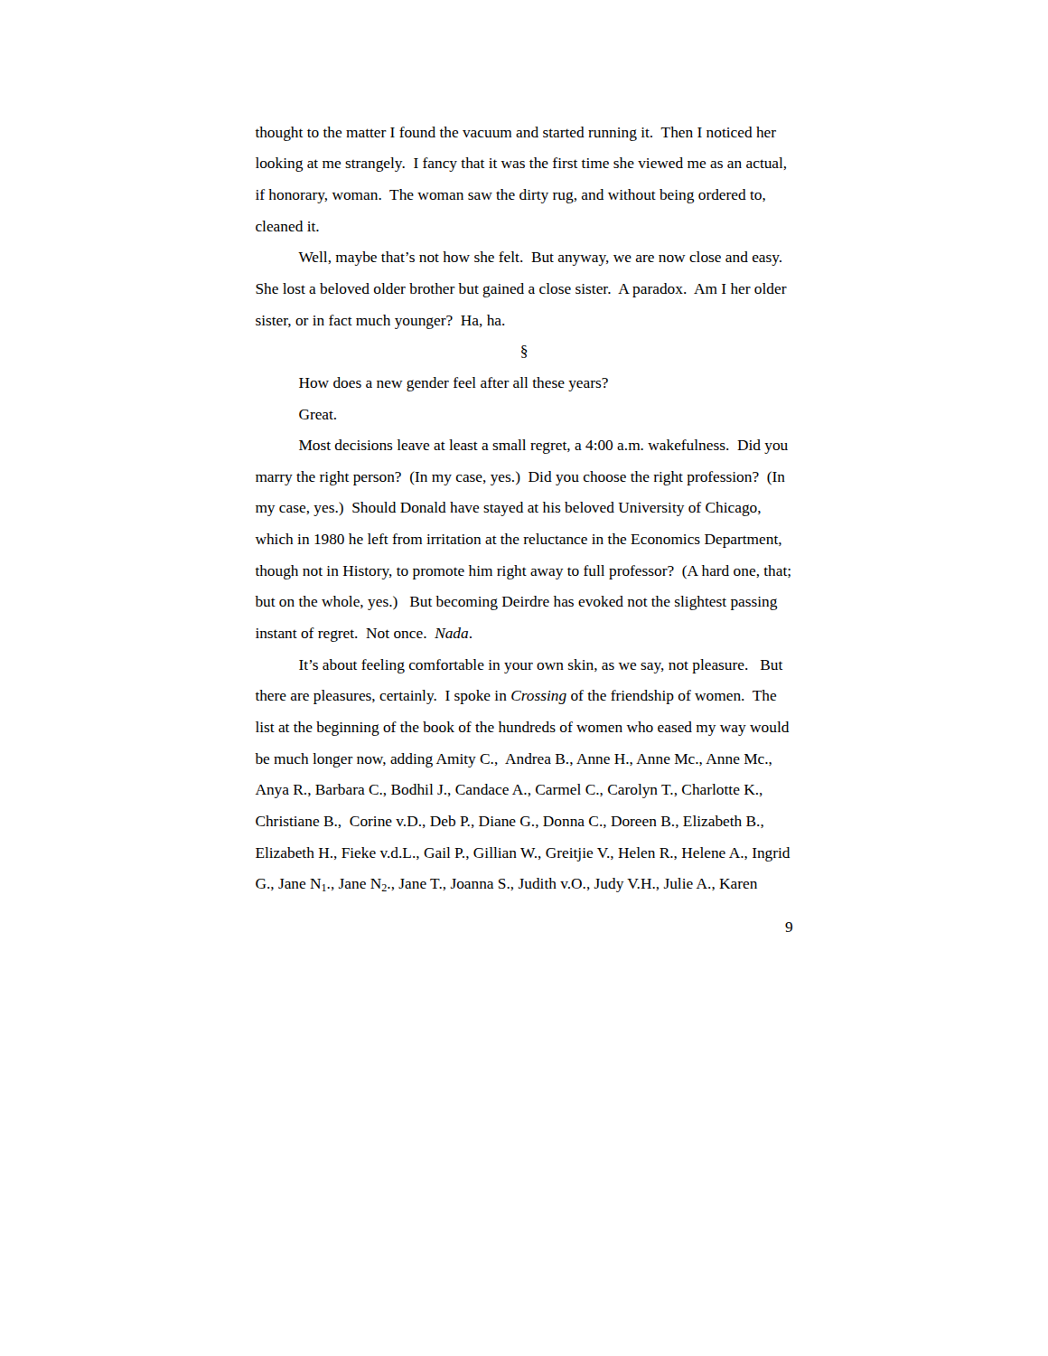thought to the matter I found the vacuum and started running it. Then I noticed her looking at me strangely. I fancy that it was the first time she viewed me as an actual, if honorary, woman. The woman saw the dirty rug, and without being ordered to, cleaned it.
Well, maybe that’s not how she felt. But anyway, we are now close and easy. She lost a beloved older brother but gained a close sister. A paradox. Am I her older sister, or in fact much younger? Ha, ha.
§
How does a new gender feel after all these years?
Great.
Most decisions leave at least a small regret, a 4:00 a.m. wakefulness. Did you marry the right person? (In my case, yes.) Did you choose the right profession? (In my case, yes.) Should Donald have stayed at his beloved University of Chicago, which in 1980 he left from irritation at the reluctance in the Economics Department, though not in History, to promote him right away to full professor? (A hard one, that; but on the whole, yes.) But becoming Deirdre has evoked not the slightest passing instant of regret. Not once. Nada.
It’s about feeling comfortable in your own skin, as we say, not pleasure. But there are pleasures, certainly. I spoke in Crossing of the friendship of women. The list at the beginning of the book of the hundreds of women who eased my way would be much longer now, adding Amity C., Andrea B., Anne H., Anne Mc., Anne Mc., Anya R., Barbara C., Bodhil J., Candace A., Carmel C., Carolyn T., Charlotte K., Christiane B., Corine v.D., Deb P., Diane G., Donna C., Doreen B., Elizabeth B., Elizabeth H., Fieke v.d.L., Gail P., Gillian W., Greitjie V., Helen R., Helene A., Ingrid G., Jane N1., Jane N2., Jane T., Joanna S., Judith v.O., Judy V.H., Julie A., Karen
9